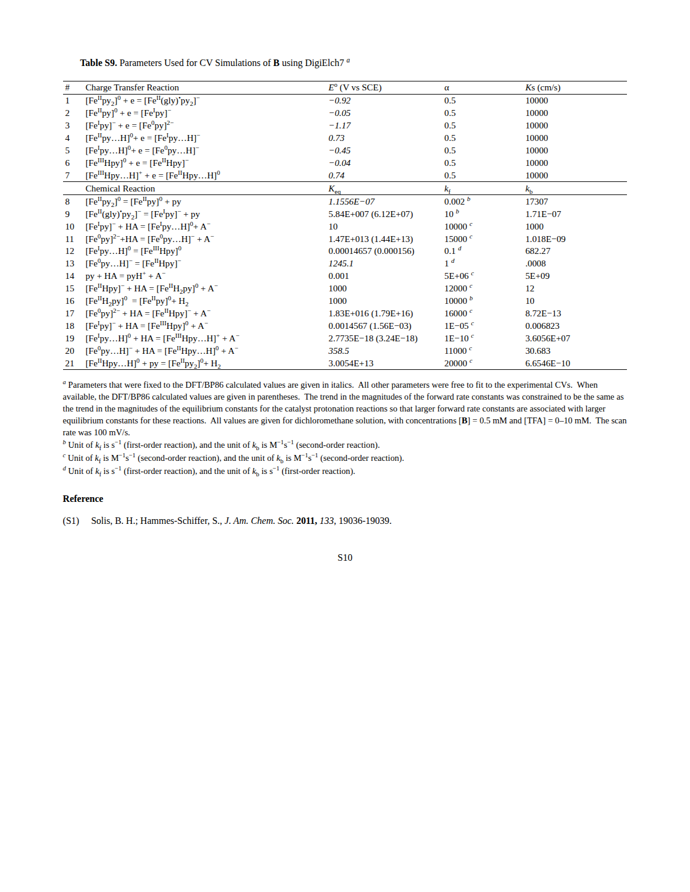Table S9. Parameters Used for CV Simulations of B using DigiElch7 a
| # | Charge Transfer Reaction | E o (V vs SCE) | α | K s (cm/s) |
| --- | --- | --- | --- | --- |
| 1 | [Fe II py 2 ] 0 + e = [Fe II (gly) • py 2 ] − | −0.92 | 0.5 | 10000 |
| 2 | [Fe II py] 0 + e = [Fe I py] − | −0.05 | 0.5 | 10000 |
| 3 | [Fe I py] − + e = [Fe 0 py] 2− | −1.17 | 0.5 | 10000 |
| 4 | [Fe II py…H] 0 + e = [Fe I py…H] − | 0.73 | 0.5 | 10000 |
| 5 | [Fe I py…H] 0 + e = [Fe 0 py…H] − | −0.45 | 0.5 | 10000 |
| 6 | [Fe III Hpy] 0 + e = [Fe II Hpy] − | −0.04 | 0.5 | 10000 |
| 7 | [Fe III Hpy…H] + + e = [Fe II Hpy…H] 0 | 0.74 | 0.5 | 10000 |
| | Chemical Reaction | K eq | k f | k b |
| 8 | [Fe II py 2 ] 0 = [Fe II py] 0 + py | 1.1556E−07 | 0.002 b | 17307 |
| 9 | [Fe II (gly) • py 2 ] − = [Fe I py] − + py | 5.84E+007 (6.12E+07) | 10 b | 1.71E−07 |
| 10 | [Fe I py] − + HA = [Fe I py…H] 0 + A − | 10 | 10000 c | 1000 |
| 11 | [Fe 0 py] 2− +HA = [Fe 0 py…H] − + A − | 1.47E+013 (1.44E+13) | 15000 c | 1.018E−09 |
| 12 | [Fe I py…H] 0 = [Fe III Hpy] 0 | 0.00014657 (0.000156) | 0.1 d | 682.27 |
| 13 | [Fe 0 py…H] − = [Fe II Hpy] − | 1245.1 | 1 d | .0008 |
| 14 | py + HA = pyH + + A − | 0.001 | 5E+06 c | 5E+09 |
| 15 | [Fe II Hpy] − + HA = [Fe II H 2 py] 0 + A − | 1000 | 12000 c | 12 |
| 16 | [Fe II H 2 py] 0 = [Fe II py] 0 + H 2 | 1000 | 10000 b | 10 |
| 17 | [Fe 0 py] 2− + HA = [Fe II Hpy] − + A − | 1.83E+016 (1.79E+16) | 16000 c | 8.72E−13 |
| 18 | [Fe I py] − + HA = [Fe III Hpy] 0 + A − | 0.0014567 (1.56E−03) | 1E−05 c | 0.006823 |
| 19 | [Fe I py…H] 0 + HA = [Fe III Hpy…H] + + A − | 2.7735E−18 (3.24E−18) | 1E−10 c | 3.6056E+07 |
| 20 | [Fe 0 py…H] − + HA = [Fe II Hpy…H] 0 + A − | 358.5 | 11000 c | 30.683 |
| 21 | [Fe II Hpy…H] 0 + py = [Fe II py 2 ] 0 + H 2 | 3.0054E+13 | 20000 c | 6.6546E−10 |
a Parameters that were fixed to the DFT/BP86 calculated values are given in italics. All other parameters were free to fit to the experimental CVs. When available, the DFT/BP86 calculated values are given in parentheses. The trend in the magnitudes of the forward rate constants was constrained to be the same as the trend in the magnitudes of the equilibrium constants for the catalyst protonation reactions so that larger forward rate constants are associated with larger equilibrium constants for these reactions. All values are given for dichloromethane solution, with concentrations [B] = 0.5 mM and [TFA] = 0–10 mM. The scan rate was 100 mV/s.
b Unit of kf is s−1 (first-order reaction), and the unit of kb is M−1s−1 (second-order reaction).
c Unit of kf is M−1s−1 (second-order reaction), and the unit of kb is M−1s−1 (second-order reaction).
d Unit of kf is s−1 (first-order reaction), and the unit of kb is s−1 (first-order reaction).
Reference
(S1) Solis, B. H.; Hammes-Schiffer, S., J. Am. Chem. Soc. 2011, 133, 19036-19039.
S10